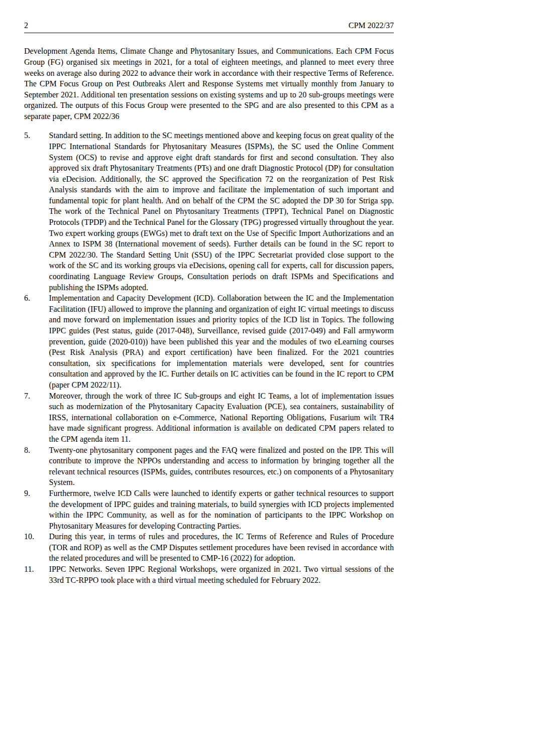2 CPM 2022/37
Development Agenda Items, Climate Change and Phytosanitary Issues, and Communications. Each CPM Focus Group (FG) organised six meetings in 2021, for a total of eighteen meetings, and planned to meet every three weeks on average also during 2022 to advance their work in accordance with their respective Terms of Reference. The CPM Focus Group on Pest Outbreaks Alert and Response Systems met virtually monthly from January to September 2021. Additional ten presentation sessions on existing systems and up to 20 sub-groups meetings were organized. The outputs of this Focus Group were presented to the SPG and are also presented to this CPM as a separate paper, CPM 2022/36
5.
Standard setting. In addition to the SC meetings mentioned above and keeping focus on great quality of the IPPC International Standards for Phytosanitary Measures (ISPMs), the SC used the Online Comment System (OCS) to revise and approve eight draft standards for first and second consultation. They also approved six draft Phytosanitary Treatments (PTs) and one draft Diagnostic Protocol (DP) for consultation via eDecision. Additionally, the SC approved the Specification 72 on the reorganization of Pest Risk Analysis standards with the aim to improve and facilitate the implementation of such important and fundamental topic for plant health. And on behalf of the CPM the SC adopted the DP 30 for Striga spp. The work of the Technical Panel on Phytosanitary Treatments (TPPT), Technical Panel on Diagnostic Protocols (TPDP) and the Technical Panel for the Glossary (TPG) progressed virtually throughout the year. Two expert working groups (EWGs) met to draft text on the Use of Specific Import Authorizations and an Annex to ISPM 38 (International movement of seeds). Further details can be found in the SC report to CPM 2022/30. The Standard Setting Unit (SSU) of the IPPC Secretariat provided close support to the work of the SC and its working groups via eDecisions, opening call for experts, call for discussion papers, coordinating Language Review Groups, Consultation periods on draft ISPMs and Specifications and publishing the ISPMs adopted.
6.
Implementation and Capacity Development (ICD). Collaboration between the IC and the Implementation Facilitation (IFU) allowed to improve the planning and organization of eight IC virtual meetings to discuss and move forward on implementation issues and priority topics of the ICD list in Topics. The following IPPC guides (Pest status, guide (2017-048), Surveillance, revised guide (2017-049) and Fall armyworm prevention, guide (2020-010)) have been published this year and the modules of two eLearning courses (Pest Risk Analysis (PRA) and export certification) have been finalized. For the 2021 countries consultation, six specifications for implementation materials were developed, sent for countries consultation and approved by the IC. Further details on IC activities can be found in the IC report to CPM (paper CPM 2022/11).
7.
Moreover, through the work of three IC Sub-groups and eight IC Teams, a lot of implementation issues such as modernization of the Phytosanitary Capacity Evaluation (PCE), sea containers, sustainability of IRSS, international collaboration on e-Commerce, National Reporting Obligations, Fusarium wilt TR4 have made significant progress. Additional information is available on dedicated CPM papers related to the CPM agenda item 11.
8.
Twenty-one phytosanitary component pages and the FAQ were finalized and posted on the IPP. This will contribute to improve the NPPOs understanding and access to information by bringing together all the relevant technical resources (ISPMs, guides, contributes resources, etc.) on components of a Phytosanitary System.
9.
Furthermore, twelve ICD Calls were launched to identify experts or gather technical resources to support the development of IPPC guides and training materials, to build synergies with ICD projects implemented within the IPPC Community, as well as for the nomination of participants to the IPPC Workshop on Phytosanitary Measures for developing Contracting Parties.
10.
During this year, in terms of rules and procedures, the IC Terms of Reference and Rules of Procedure (TOR and ROP) as well as the CMP Disputes settlement procedures have been revised in accordance with the related procedures and will be presented to CMP-16 (2022) for adoption.
11.
IPPC Networks. Seven IPPC Regional Workshops, were organized in 2021. Two virtual sessions of the 33rd TC-RPPO took place with a third virtual meeting scheduled for February 2022.